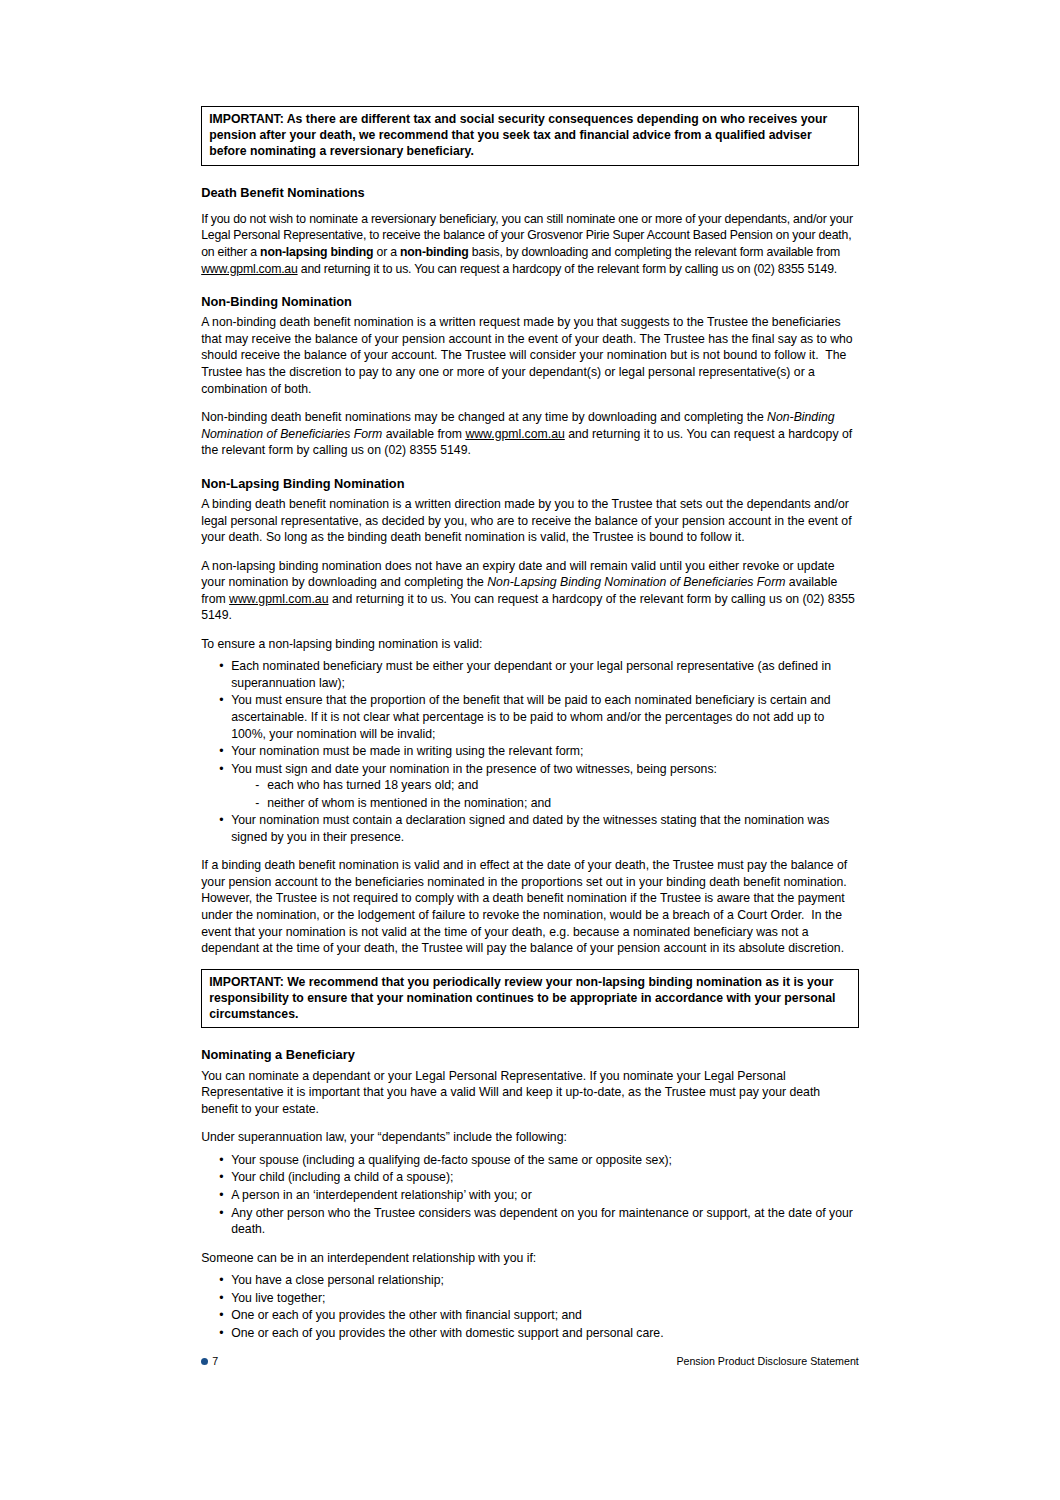IMPORTANT: As there are different tax and social security consequences depending on who receives your pension after your death, we recommend that you seek tax and financial advice from a qualified adviser before nominating a reversionary beneficiary.
Death Benefit Nominations
If you do not wish to nominate a reversionary beneficiary, you can still nominate one or more of your dependants, and/or your Legal Personal Representative, to receive the balance of your Grosvenor Pirie Super Account Based Pension on your death, on either a non-lapsing binding or a non-binding basis, by downloading and completing the relevant form available from www.gpml.com.au and returning it to us. You can request a hardcopy of the relevant form by calling us on (02) 8355 5149.
Non-Binding Nomination
A non-binding death benefit nomination is a written request made by you that suggests to the Trustee the beneficiaries that may receive the balance of your pension account in the event of your death. The Trustee has the final say as to who should receive the balance of your account. The Trustee will consider your nomination but is not bound to follow it. The Trustee has the discretion to pay to any one or more of your dependant(s) or legal personal representative(s) or a combination of both.
Non-binding death benefit nominations may be changed at any time by downloading and completing the Non-Binding Nomination of Beneficiaries Form available from www.gpml.com.au and returning it to us. You can request a hardcopy of the relevant form by calling us on (02) 8355 5149.
Non-Lapsing Binding Nomination
A binding death benefit nomination is a written direction made by you to the Trustee that sets out the dependants and/or legal personal representative, as decided by you, who are to receive the balance of your pension account in the event of your death. So long as the binding death benefit nomination is valid, the Trustee is bound to follow it.
A non-lapsing binding nomination does not have an expiry date and will remain valid until you either revoke or update your nomination by downloading and completing the Non-Lapsing Binding Nomination of Beneficiaries Form available from www.gpml.com.au and returning it to us. You can request a hardcopy of the relevant form by calling us on (02) 8355 5149.
To ensure a non-lapsing binding nomination is valid:
Each nominated beneficiary must be either your dependant or your legal personal representative (as defined in superannuation law);
You must ensure that the proportion of the benefit that will be paid to each nominated beneficiary is certain and ascertainable. If it is not clear what percentage is to be paid to whom and/or the percentages do not add up to 100%, your nomination will be invalid;
Your nomination must be made in writing using the relevant form;
You must sign and date your nomination in the presence of two witnesses, being persons:
each who has turned 18 years old; and
neither of whom is mentioned in the nomination; and
Your nomination must contain a declaration signed and dated by the witnesses stating that the nomination was signed by you in their presence.
If a binding death benefit nomination is valid and in effect at the date of your death, the Trustee must pay the balance of your pension account to the beneficiaries nominated in the proportions set out in your binding death benefit nomination. However, the Trustee is not required to comply with a death benefit nomination if the Trustee is aware that the payment under the nomination, or the lodgement of failure to revoke the nomination, would be a breach of a Court Order. In the event that your nomination is not valid at the time of your death, e.g. because a nominated beneficiary was not a dependant at the time of your death, the Trustee will pay the balance of your pension account in its absolute discretion.
IMPORTANT: We recommend that you periodically review your non-lapsing binding nomination as it is your responsibility to ensure that your nomination continues to be appropriate in accordance with your personal circumstances.
Nominating a Beneficiary
You can nominate a dependant or your Legal Personal Representative. If you nominate your Legal Personal Representative it is important that you have a valid Will and keep it up-to-date, as the Trustee must pay your death benefit to your estate.
Under superannuation law, your “dependants” include the following:
Your spouse (including a qualifying de-facto spouse of the same or opposite sex);
Your child (including a child of a spouse);
A person in an ‘interdependent relationship’ with you; or
Any other person who the Trustee considers was dependent on you for maintenance or support, at the date of your death.
Someone can be in an interdependent relationship with you if:
You have a close personal relationship;
You live together;
One or each of you provides the other with financial support; and
One or each of you provides the other with domestic support and personal care.
7
Pension Product Disclosure Statement